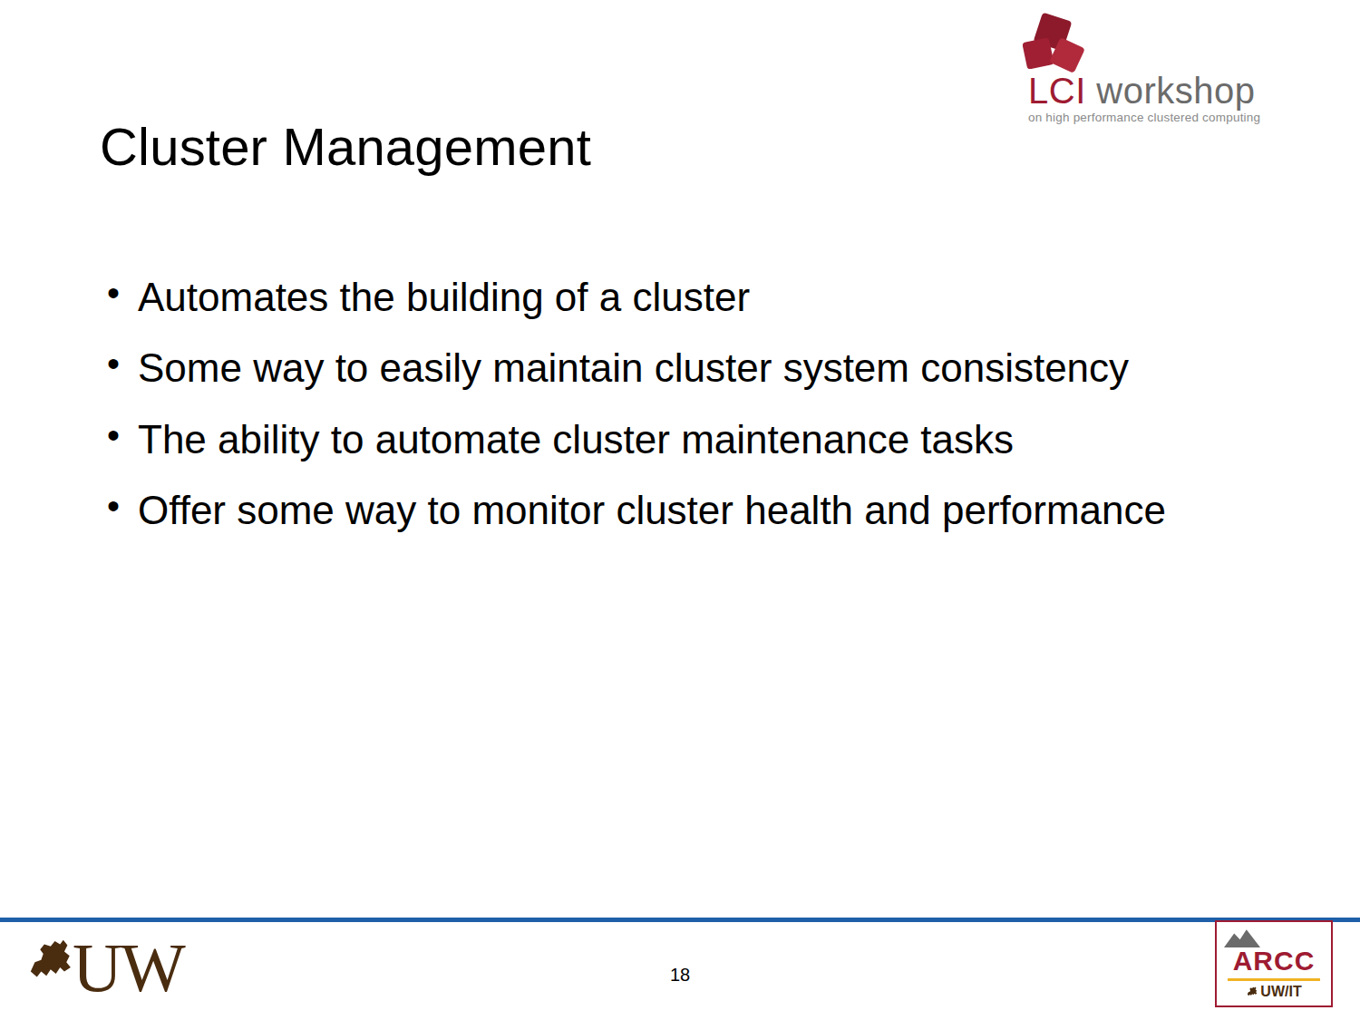LCI workshop
on high performance clustered computing
Cluster Management
Automates the building of a cluster
Some way to easily maintain cluster system consistency
The ability to automate cluster maintenance tasks
Offer some way to monitor cluster health and performance
18
UW
ARCC
UW/IT